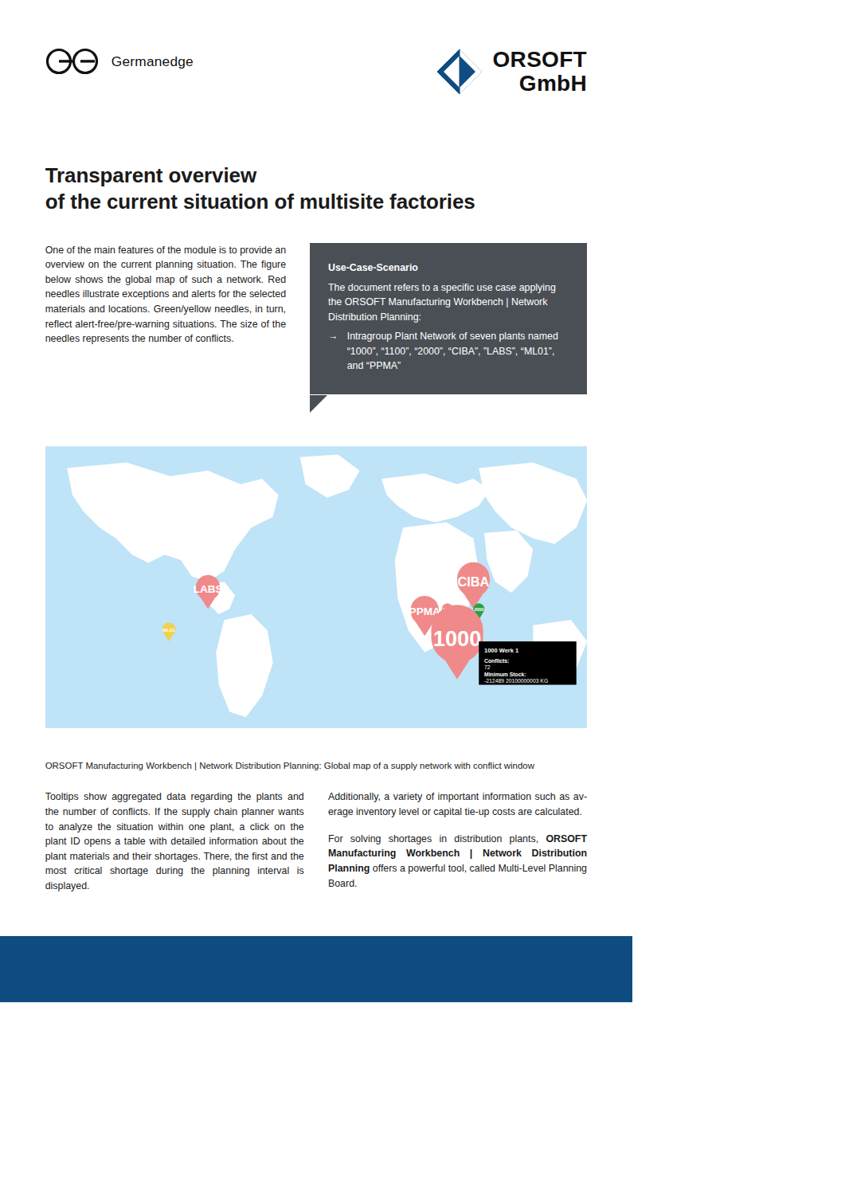Germanedge
ORSOFTGmbH
Transparent overview
of the current situation of multisite factories
One of the main features of the module is to provide an overview on the current planning situation. The figure below shows the global map of such a network. Red needles illustrate exceptions and alerts for the selected materials and locations. Green/yellow needles, in turn, reflect alert-free/pre-warning situations. The size of the needles represents the number of conflicts.
Use-Case-Scenario
The document refers to a specific use case applying the ORSOFT Manufacturing Workbench | Network Distribution Planning:
→Intragroup Plant Network of seven plants named “1000”, “1100”, “2000”, “CIBA”, ”LABS”, “ML01”, and “PPMA”
LABS ML01 CIBA 1100 2000 PPMA 1000 1000 Werk 1 Conflicts: 72 Minimum Stock: -212489 20100000003 KG
ORSOFT Manufacturing Workbench | Network Distribution Planning: Global map of a supply network with conflict window
Tooltips show aggregated data regarding the plants and the number of conflicts. If the supply chain planner wants to analyze the situation within one plant, a click on the plant ID opens a table with detailed information about the plant materials and their shortages. There, the first and the most critical shortage during the planning interval is displayed.
Additionally, a variety of important information such as average inventory level or capital tie-up costs are calculated.
For solving shortages in distribution plants, ORSOFT Manufacturing Workbench | Network Distribution Planning offers a powerful tool, called Multi-Level Planning Board.